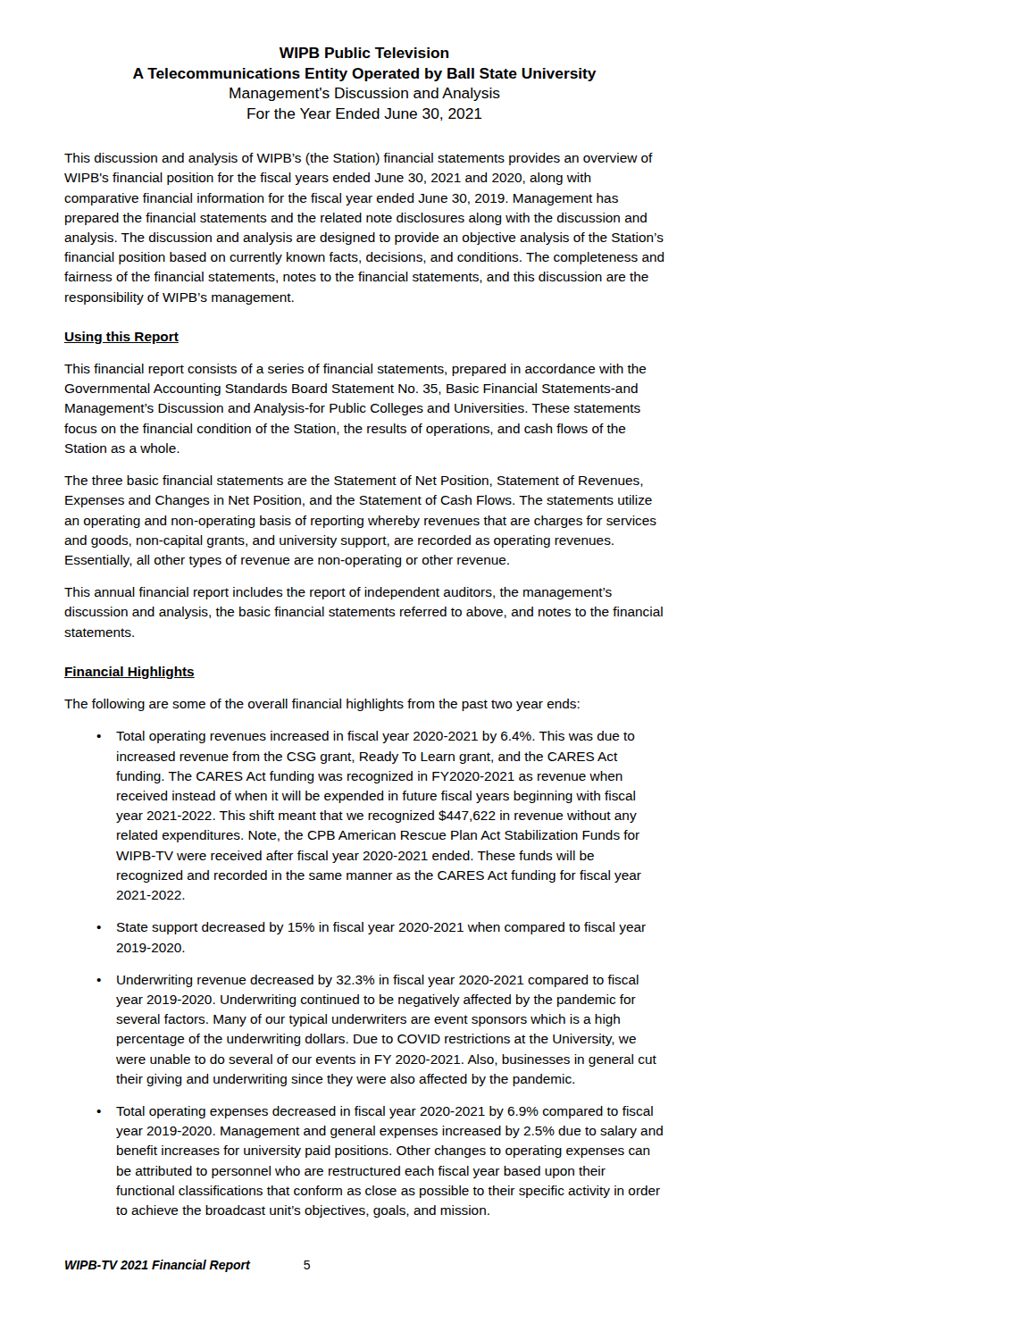WIPB Public Television
A Telecommunications Entity Operated by Ball State University
Management's Discussion and Analysis
For the Year Ended June 30, 2021
This discussion and analysis of WIPB’s (the Station) financial statements provides an overview of WIPB's financial position for the fiscal years ended June 30, 2021 and 2020, along with comparative financial information for the fiscal year ended June 30, 2019. Management has prepared the financial statements and the related note disclosures along with the discussion and analysis. The discussion and analysis are designed to provide an objective analysis of the Station’s financial position based on currently known facts, decisions, and conditions. The completeness and fairness of the financial statements, notes to the financial statements, and this discussion are the responsibility of WIPB’s management.
Using this Report
This financial report consists of a series of financial statements, prepared in accordance with the Governmental Accounting Standards Board Statement No. 35, Basic Financial Statements-and Management’s Discussion and Analysis-for Public Colleges and Universities. These statements focus on the financial condition of the Station, the results of operations, and cash flows of the Station as a whole.
The three basic financial statements are the Statement of Net Position, Statement of Revenues, Expenses and Changes in Net Position, and the Statement of Cash Flows. The statements utilize an operating and non-operating basis of reporting whereby revenues that are charges for services and goods, non-capital grants, and university support, are recorded as operating revenues. Essentially, all other types of revenue are non-operating or other revenue.
This annual financial report includes the report of independent auditors, the management’s discussion and analysis, the basic financial statements referred to above, and notes to the financial statements.
Financial Highlights
The following are some of the overall financial highlights from the past two year ends:
Total operating revenues increased in fiscal year 2020-2021 by 6.4%. This was due to increased revenue from the CSG grant, Ready To Learn grant, and the CARES Act funding. The CARES Act funding was recognized in FY2020-2021 as revenue when received instead of when it will be expended in future fiscal years beginning with fiscal year 2021-2022. This shift meant that we recognized $447,622 in revenue without any related expenditures. Note, the CPB American Rescue Plan Act Stabilization Funds for WIPB-TV were received after fiscal year 2020-2021 ended. These funds will be recognized and recorded in the same manner as the CARES Act funding for fiscal year 2021-2022.
State support decreased by 15% in fiscal year 2020-2021 when compared to fiscal year 2019-2020.
Underwriting revenue decreased by 32.3% in fiscal year 2020-2021 compared to fiscal year 2019-2020. Underwriting continued to be negatively affected by the pandemic for several factors. Many of our typical underwriters are event sponsors which is a high percentage of the underwriting dollars. Due to COVID restrictions at the University, we were unable to do several of our events in FY 2020-2021. Also, businesses in general cut their giving and underwriting since they were also affected by the pandemic.
Total operating expenses decreased in fiscal year 2020-2021 by 6.9% compared to fiscal year 2019-2020. Management and general expenses increased by 2.5% due to salary and benefit increases for university paid positions. Other changes to operating expenses can be attributed to personnel who are restructured each fiscal year based upon their functional classifications that conform as close as possible to their specific activity in order to achieve the broadcast unit’s objectives, goals, and mission.
WIPB-TV 2021 Financial Report 5